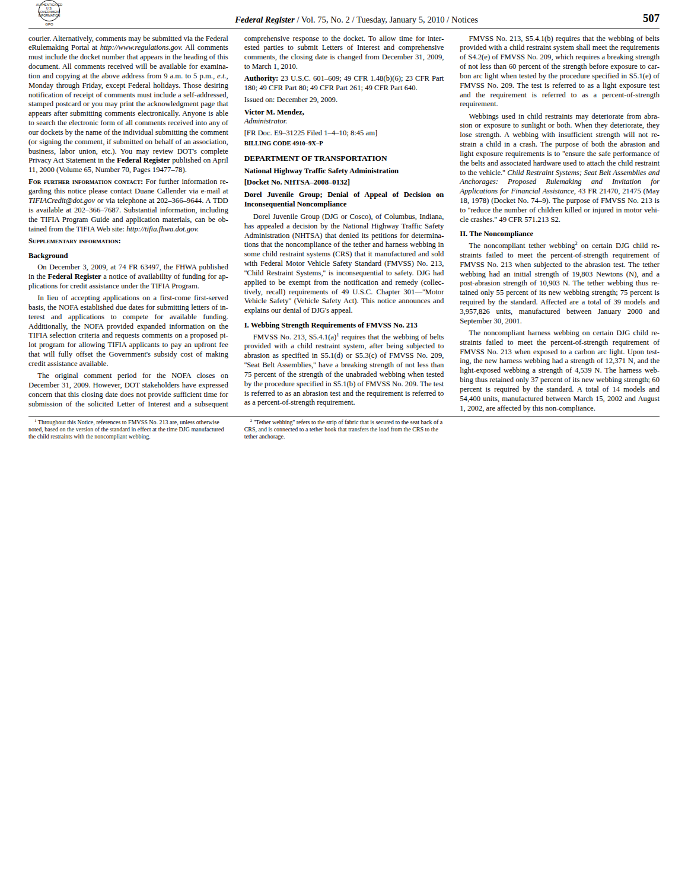AUTHENTICATED
U.S. GOVERNMENT
INFORMATION
GPO
Federal Register / Vol. 75, No. 2 / Tuesday, January 5, 2010 / Notices
507
courier. Alternatively, comments may be submitted via the Federal eRulemaking Portal at http://www.regulations.gov. All comments must include the docket number that appears in the heading of this document. All comments received will be available for examination and copying at the above address from 9 a.m. to 5 p.m., e.t., Monday through Friday, except Federal holidays. Those desiring notification of receipt of comments must include a self-addressed, stamped postcard or you may print the acknowledgment page that appears after submitting comments electronically. Anyone is able to search the electronic form of all comments received into any of our dockets by the name of the individual submitting the comment (or signing the comment, if submitted on behalf of an association, business, labor union, etc.). You may review DOT's complete Privacy Act Statement in the Federal Register published on April 11, 2000 (Volume 65, Number 70, Pages 19477–78).
For further information contact: For further information regarding this notice please contact Duane Callender via e-mail at TIFIACredit@dot.gov or via telephone at 202–366–9644. A TDD is available at 202–366–7687. Substantial information, including the TIFIA Program Guide and application materials, can be obtained from the TIFIA Web site: http://tifia.fhwa.dot.gov.
Supplementary information:
Background
On December 3, 2009, at 74 FR 63497, the FHWA published in the Federal Register a notice of availability of funding for applications for credit assistance under the TIFIA Program.
In lieu of accepting applications on a first-come first-served basis, the NOFA established due dates for submitting letters of interest and applications to compete for available funding. Additionally, the NOFA provided expanded information on the TIFIA selection criteria and requests comments on a proposed pilot program for allowing TIFIA applicants to pay an upfront fee that will fully offset the Government's subsidy cost of making credit assistance available.
The original comment period for the NOFA closes on December 31, 2009. However, DOT stakeholders have expressed concern that this closing date does not provide sufficient time for submission of the solicited Letter of Interest and a subsequent comprehensive response to the docket. To allow time for interested parties to submit Letters of Interest and comprehensive comments, the closing date is changed from December 31, 2009, to March 1, 2010.
Authority: 23 U.S.C. 601–609; 49 CFR 1.48(b)(6); 23 CFR Part 180; 49 CFR Part 80; 49 CFR Part 261; 49 CFR Part 640.
Issued on: December 29, 2009.
Victor M. Mendez,
Administrator.
[FR Doc. E9–31225 Filed 1–4–10; 8:45 am]
BILLING CODE 4910–9X–P
DEPARTMENT OF TRANSPORTATION
National Highway Traffic Safety Administration
[Docket No. NHTSA–2008–0132]
Dorel Juvenile Group; Denial of Appeal of Decision on Inconsequential Noncompliance
Dorel Juvenile Group (DJG or Cosco), of Columbus, Indiana, has appealed a decision by the National Highway Traffic Safety Administration (NHTSA) that denied its petitions for determinations that the noncompliance of the tether and harness webbing in some child restraint systems (CRS) that it manufactured and sold with Federal Motor Vehicle Safety Standard (FMVSS) No. 213, ''Child Restraint Systems,'' is inconsequential to safety. DJG had applied to be exempt from the notification and remedy (collectively, recall) requirements of 49 U.S.C. Chapter 301—''Motor Vehicle Safety'' (Vehicle Safety Act). This notice announces and explains our denial of DJG's appeal.
I. Webbing Strength Requirements of FMVSS No. 213
FMVSS No. 213, S5.4.1(a)1 requires that the webbing of belts provided with a child restraint system, after being subjected to abrasion as specified in S5.1(d) or S5.3(c) of FMVSS No. 209, ''Seat Belt Assemblies,'' have a breaking strength of not less than 75 percent of the strength of the unabraded webbing when tested by the procedure specified in S5.1(b) of FMVSS No. 209. The test is referred to as an abrasion test and the requirement is referred to as a percent-of-strength requirement.
FMVSS No. 213, S5.4.1(b) requires that the webbing of belts provided with a child restraint system shall meet the requirements of S4.2(e) of FMVSS No. 209, which requires a breaking strength of not less than 60 percent of the strength before exposure to carbon arc light when tested by the procedure specified in S5.1(e) of FMVSS No. 209. The test is referred to as a light exposure test and the requirement is referred to as a percent-of-strength requirement.
Webbings used in child restraints may deteriorate from abrasion or exposure to sunlight or both. When they deteriorate, they lose strength. A webbing with insufficient strength will not restrain a child in a crash. The purpose of both the abrasion and light exposure requirements is to ''ensure the safe performance of the belts and associated hardware used to attach the child restraint to the vehicle.'' Child Restraint Systems; Seat Belt Assemblies and Anchorages: Proposed Rulemaking and Invitation for Applications for Financial Assistance, 43 FR 21470, 21475 (May 18, 1978) (Docket No. 74–9). The purpose of FMVSS No. 213 is to ''reduce the number of children killed or injured in motor vehicle crashes.'' 49 CFR 571.213 S2.
II. The Noncompliance
The noncompliant tether webbing2 on certain DJG child restraints failed to meet the percent-of-strength requirement of FMVSS No. 213 when subjected to the abrasion test. The tether webbing had an initial strength of 19,803 Newtons (N), and a post-abrasion strength of 10,903 N. The tether webbing thus retained only 55 percent of its new webbing strength; 75 percent is required by the standard. Affected are a total of 39 models and 3,957,826 units, manufactured between January 2000 and September 30, 2001.
The noncompliant harness webbing on certain DJG child restraints failed to meet the percent-of-strength requirement of FMVSS No. 213 when exposed to a carbon arc light. Upon testing, the new harness webbing had a strength of 12,371 N, and the light-exposed webbing a strength of 4,539 N. The harness webbing thus retained only 37 percent of its new webbing strength; 60 percent is required by the standard. A total of 14 models and 54,400 units, manufactured between March 15, 2002 and August 1, 2002, are affected by this non-compliance.
1 Throughout this Notice, references to FMVSS No. 213 are, unless otherwise noted, based on the version of the standard in effect at the time DJG manufactured the child restraints with the noncompliant webbing.
2 ''Tether webbing'' refers to the strip of fabric that is secured to the seat back of a CRS, and is connected to a tether hook that transfers the load from the CRS to the tether anchorage.